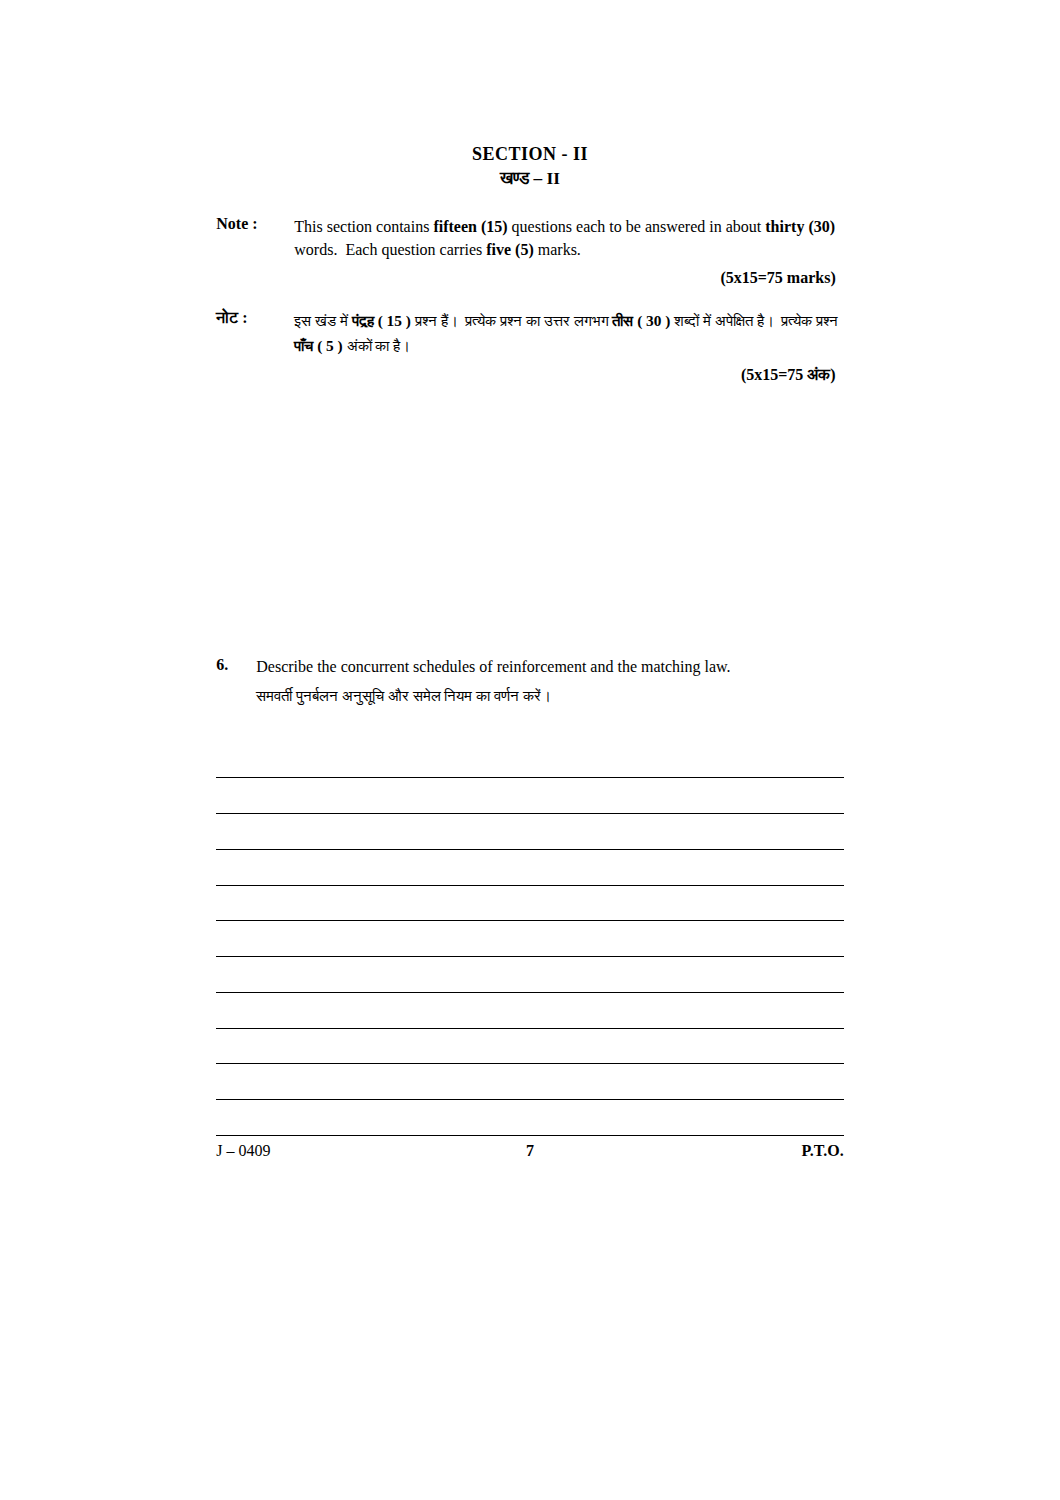SECTION - II
खण्ड – II
Note :
This section contains fifteen (15) questions each to be answered in about thirty (30) words. Each question carries five (5) marks.
(5x15=75 marks)
नोट :
इस खंड में पंद्रह ( 15 ) प्रश्न हैं। प्रत्येक प्रश्न का उत्तर लगभग तीस ( 30 ) शब्दों में अपेक्षित है। प्रत्येक प्रश्न पाँच ( 5 ) अंकों का है।
(5x15=75 अंक)
6.
Describe the concurrent schedules of reinforcement and the matching law.
समवर्ती पुनर्बलन अनुसूचि और समेल नियम का वर्णन करें।
J – 0409
7
P.T.O.